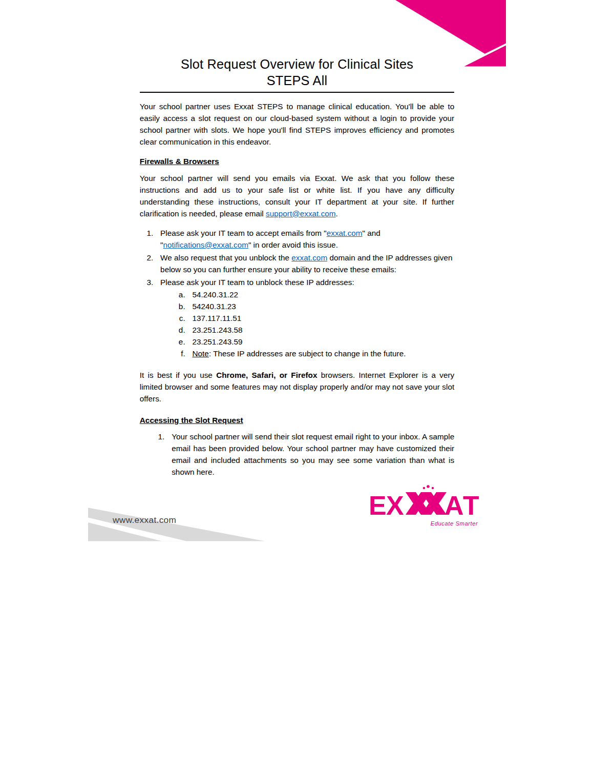Slot Request Overview for Clinical Sites
STEPS All
Your school partner uses Exxat STEPS to manage clinical education. You'll be able to easily access a slot request on our cloud-based system without a login to provide your school partner with slots. We hope you'll find STEPS improves efficiency and promotes clear communication in this endeavor.
Firewalls & Browsers
Your school partner will send you emails via Exxat. We ask that you follow these instructions and add us to your safe list or white list. If you have any difficulty understanding these instructions, consult your IT department at your site. If further clarification is needed, please email support@exxat.com.
Please ask your IT team to accept emails from "exxat.com" and "notifications@exxat.com" in order avoid this issue.
We also request that you unblock the exxat.com domain and the IP addresses given below so you can further ensure your ability to receive these emails:
Please ask your IT team to unblock these IP addresses:
54.240.31.22
54240.31.23
137.117.11.51
23.251.243.58
23.251.243.59
Note: These IP addresses are subject to change in the future.
It is best if you use Chrome, Safari, or Firefox browsers. Internet Explorer is a very limited browser and some features may not display properly and/or may not save your slot offers.
Accessing the Slot Request
Your school partner will send their slot request email right to your inbox. A sample email has been provided below. Your school partner may have customized their email and included attachments so you may see some variation than what is shown here.
www.exxat.com
E X A T
Educate Smarter